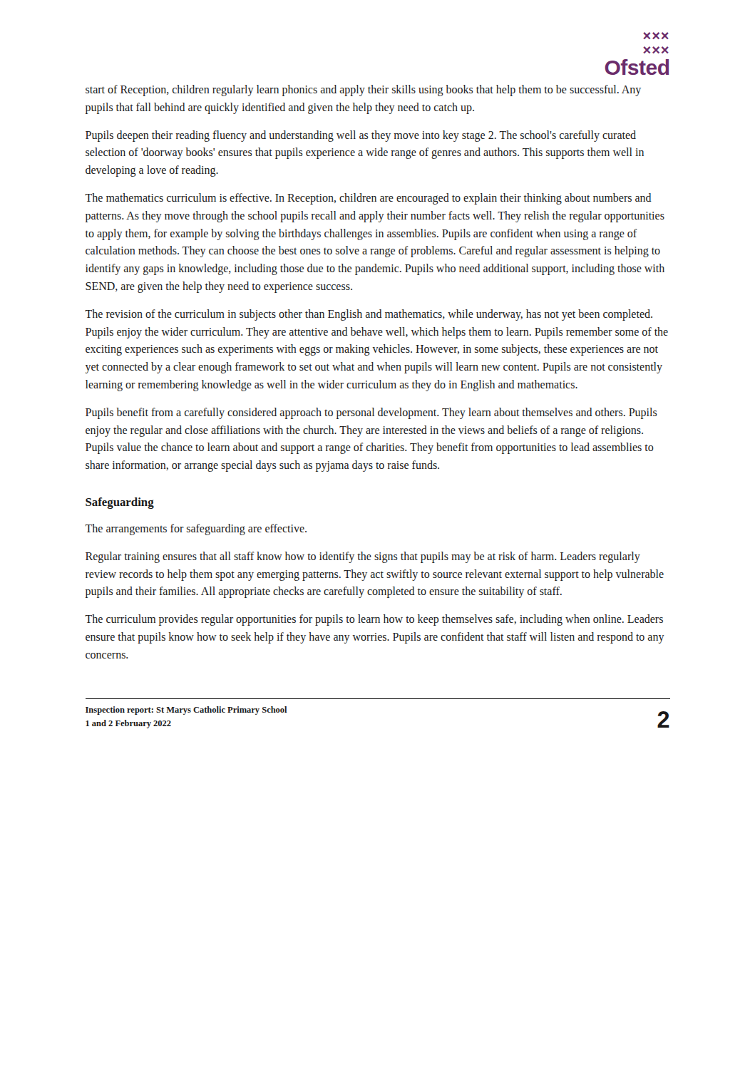×××
×××
Ofsted
start of Reception, children regularly learn phonics and apply their skills using books that help them to be successful. Any pupils that fall behind are quickly identified and given the help they need to catch up.
Pupils deepen their reading fluency and understanding well as they move into key stage 2. The school's carefully curated selection of 'doorway books' ensures that pupils experience a wide range of genres and authors. This supports them well in developing a love of reading.
The mathematics curriculum is effective. In Reception, children are encouraged to explain their thinking about numbers and patterns. As they move through the school pupils recall and apply their number facts well. They relish the regular opportunities to apply them, for example by solving the birthdays challenges in assemblies. Pupils are confident when using a range of calculation methods. They can choose the best ones to solve a range of problems. Careful and regular assessment is helping to identify any gaps in knowledge, including those due to the pandemic. Pupils who need additional support, including those with SEND, are given the help they need to experience success.
The revision of the curriculum in subjects other than English and mathematics, while underway, has not yet been completed. Pupils enjoy the wider curriculum. They are attentive and behave well, which helps them to learn. Pupils remember some of the exciting experiences such as experiments with eggs or making vehicles. However, in some subjects, these experiences are not yet connected by a clear enough framework to set out what and when pupils will learn new content. Pupils are not consistently learning or remembering knowledge as well in the wider curriculum as they do in English and mathematics.
Pupils benefit from a carefully considered approach to personal development. They learn about themselves and others. Pupils enjoy the regular and close affiliations with the church. They are interested in the views and beliefs of a range of religions. Pupils value the chance to learn about and support a range of charities. They benefit from opportunities to lead assemblies to share information, or arrange special days such as pyjama days to raise funds.
Safeguarding
The arrangements for safeguarding are effective.
Regular training ensures that all staff know how to identify the signs that pupils may be at risk of harm. Leaders regularly review records to help them spot any emerging patterns. They act swiftly to source relevant external support to help vulnerable pupils and their families. All appropriate checks are carefully completed to ensure the suitability of staff.
The curriculum provides regular opportunities for pupils to learn how to keep themselves safe, including when online. Leaders ensure that pupils know how to seek help if they have any worries. Pupils are confident that staff will listen and respond to any concerns.
Inspection report: St Marys Catholic Primary School 1 and 2 February 2022
2